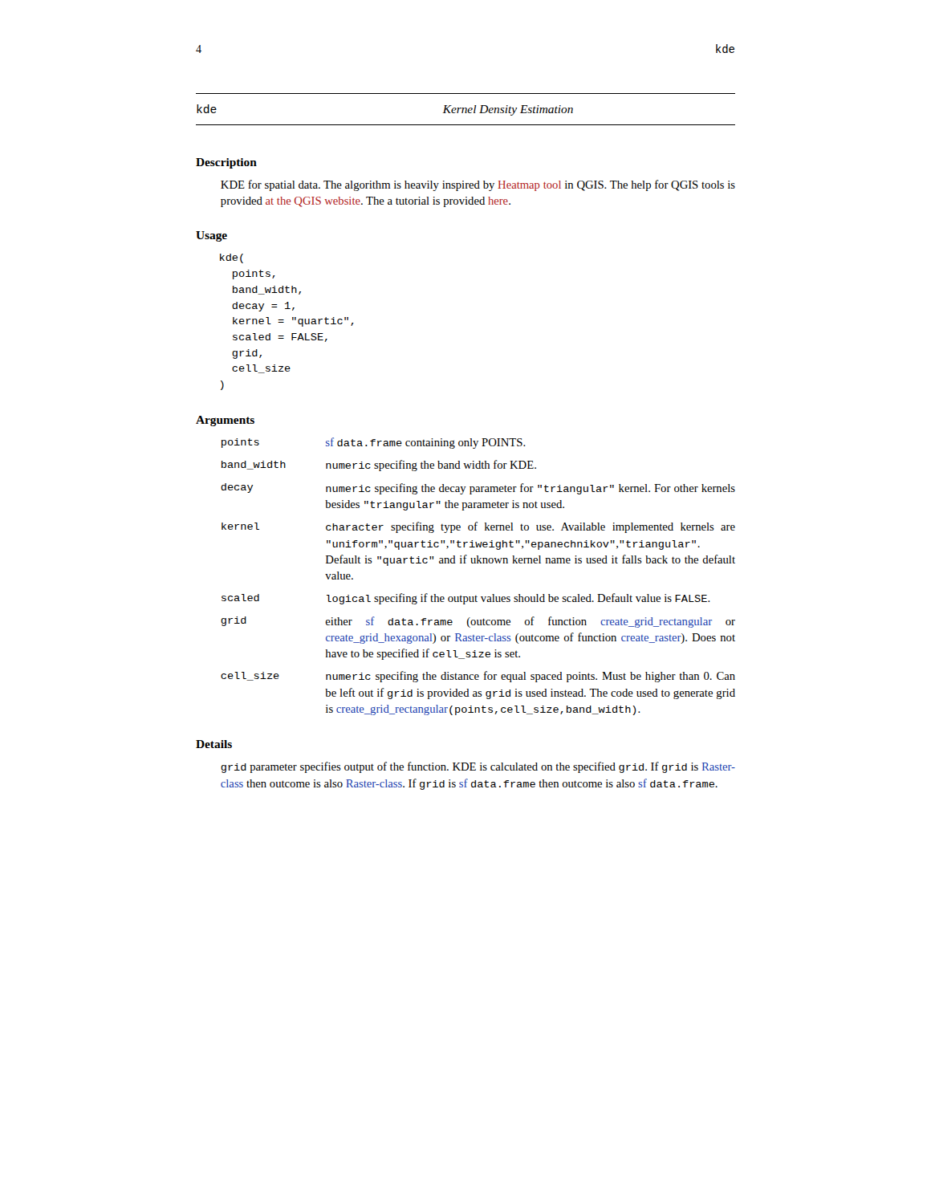4 kde
kde Kernel Density Estimation
Description
KDE for spatial data. The algorithm is heavily inspired by Heatmap tool in QGIS. The help for QGIS tools is provided at the QGIS website. The a tutorial is provided here.
Usage
kde(
  points,
  band_width,
  decay = 1,
  kernel = "quartic",
  scaled = FALSE,
  grid,
  cell_size
)
Arguments
points
sf data.frame containing only POINTS.
band_width
numeric specifing the band width for KDE.
decay
numeric specifing the decay parameter for "triangular" kernel. For other kernels besides "triangular" the parameter is not used.
kernel
character specifing type of kernel to use. Available implemented kernels are "uniform","quartic","triweight","epanechnikov","triangular". Default is "quartic" and if uknown kernel name is used it falls back to the default value.
scaled
logical specifing if the output values should be scaled. Default value is FALSE.
grid
either sf data.frame (outcome of function create_grid_rectangular or create_grid_hexagonal) or Raster-class (outcome of function create_raster). Does not have to be specified if cell_size is set.
cell_size
numeric specifing the distance for equal spaced points. Must be higher than 0. Can be left out if grid is provided as grid is used instead. The code used to generate grid is create_grid_rectangular(points,cell_size,band_width).
Details
grid parameter specifies output of the function. KDE is calculated on the specified grid. If grid is Raster-class then outcome is also Raster-class. If grid is sf data.frame then outcome is also sf data.frame.